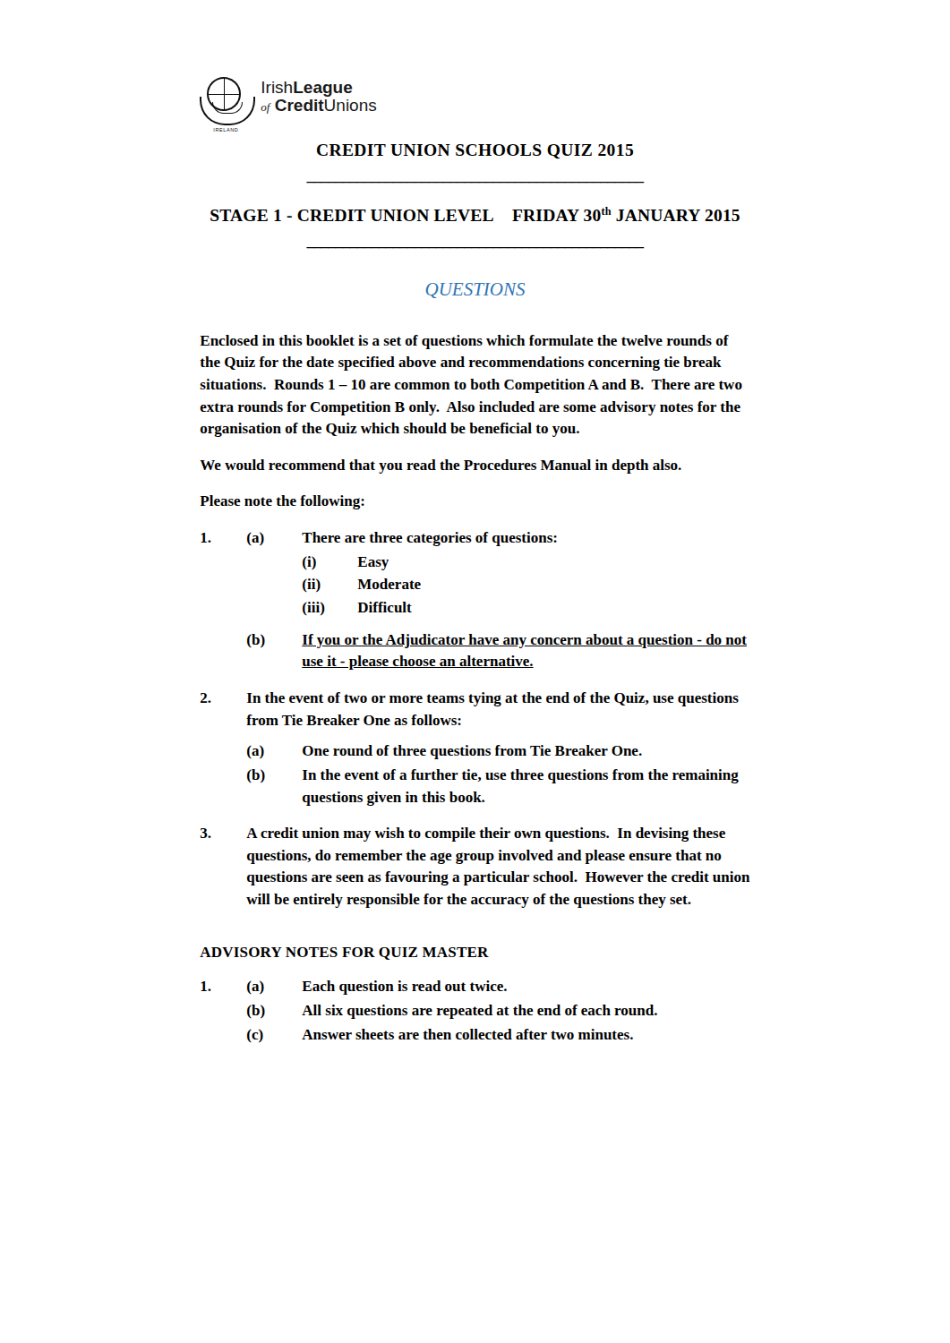IRELAND
IrishLeague
of Credit Unions
CREDIT UNION SCHOOLS QUIZ 2015
_______________________________________________
STAGE 1 - CREDIT UNION LEVEL FRIDAY 30th JANUARY 2015
_______________________________________________
QUESTIONS
Enclosed in this booklet is a set of questions which formulate the twelve rounds of the Quiz for the date specified above and recommendations concerning tie break situations. Rounds 1 – 10 are common to both Competition A and B. There are two extra rounds for Competition B only. Also included are some advisory notes for the organisation of the Quiz which should be beneficial to you.
We would recommend that you read the Procedures Manual in depth also.
Please note the following:
1.
(a)
There are three categories of questions:
(i)
Easy
(ii)
Moderate
(iii)
Difficult
(b)
If you or the Adjudicator have any concern about a question - do not use it - please choose an alternative.
2.
In the event of two or more teams tying at the end of the Quiz, use questions from Tie Breaker One as follows:
(a)
One round of three questions from Tie Breaker One.
(b)
In the event of a further tie, use three questions from the remaining questions given in this book.
3.
A credit union may wish to compile their own questions. In devising these questions, do remember the age group involved and please ensure that no questions are seen as favouring a particular school. However the credit union will be entirely responsible for the accuracy of the questions they set.
ADVISORY NOTES FOR QUIZ MASTER
1.
(a)
Each question is read out twice.
(b)
All six questions are repeated at the end of each round.
(c)
Answer sheets are then collected after two minutes.